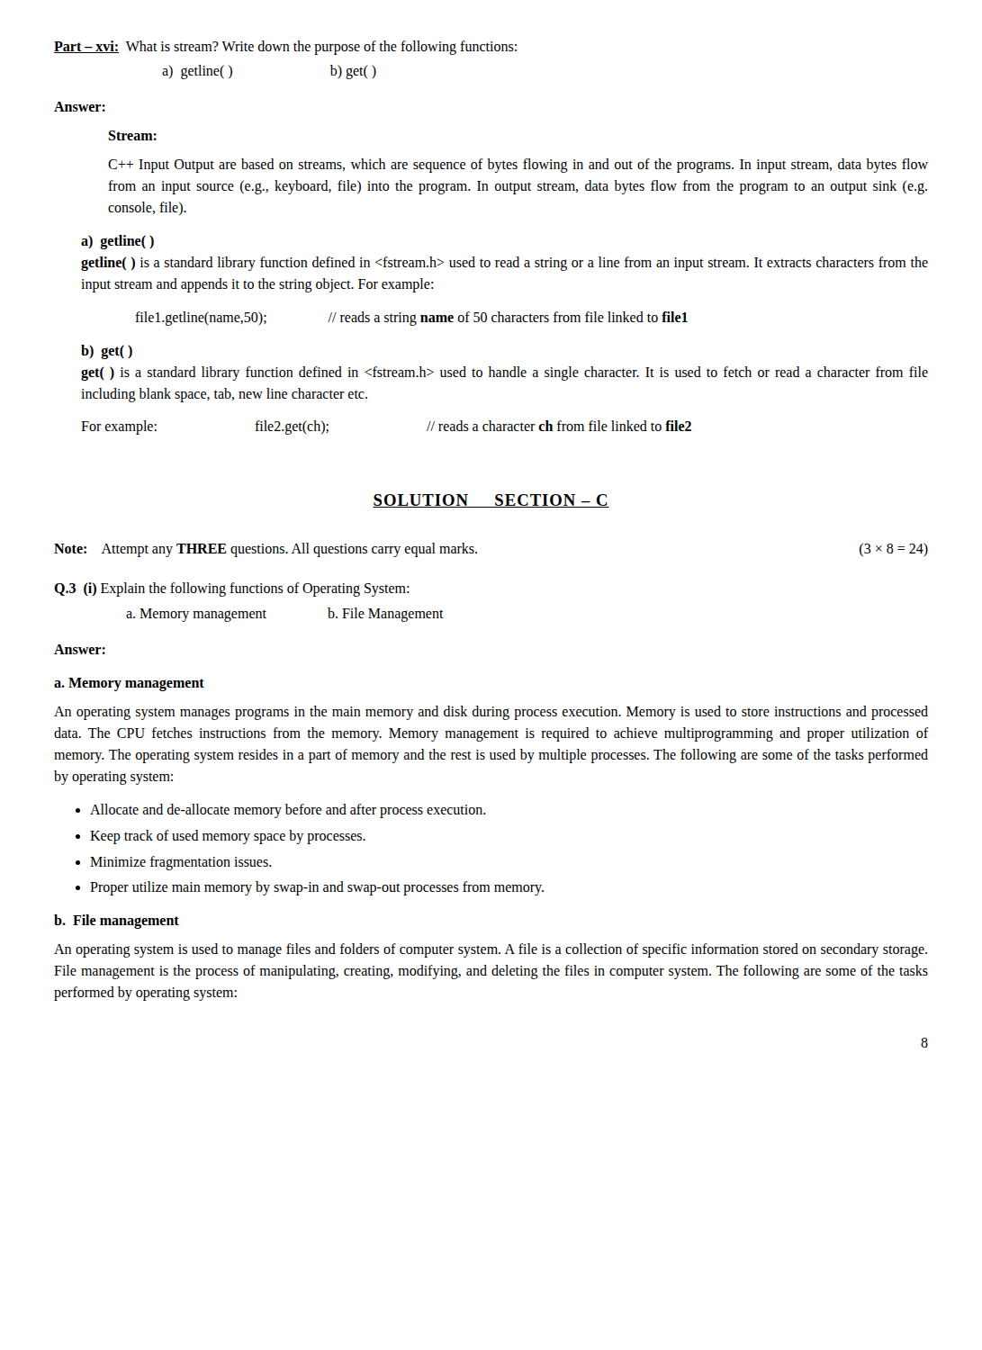Part – xvi: What is stream? Write down the purpose of the following functions:
a) getline( ) b) get( )
Answer:
Stream:
C++ Input Output are based on streams, which are sequence of bytes flowing in and out of the programs. In input stream, data bytes flow from an input source (e.g., keyboard, file) into the program. In output stream, data bytes flow from the program to an output sink (e.g. console, file).
a) getline( )
getline( ) is a standard library function defined in <fstream.h> used to read a string or a line from an input stream. It extracts characters from the input stream and appends it to the string object. For example:
file1.getline(name,50); // reads a string name of 50 characters from file linked to file1
b) get( )
get( ) is a standard library function defined in <fstream.h> used to handle a single character. It is used to fetch or read a character from file including blank space, tab, new line character etc.
For example: file2.get(ch); // reads a character ch from file linked to file2
SOLUTION SECTION – C
Note: Attempt any THREE questions. All questions carry equal marks. (3 × 8 = 24)
Q.3 (i) Explain the following functions of Operating System:
a. Memory management b. File Management
Answer:
a. Memory management
An operating system manages programs in the main memory and disk during process execution. Memory is used to store instructions and processed data. The CPU fetches instructions from the memory. Memory management is required to achieve multiprogramming and proper utilization of memory. The operating system resides in a part of memory and the rest is used by multiple processes. The following are some of the tasks performed by operating system:
Allocate and de-allocate memory before and after process execution.
Keep track of used memory space by processes.
Minimize fragmentation issues.
Proper utilize main memory by swap-in and swap-out processes from memory.
b. File management
An operating system is used to manage files and folders of computer system. A file is a collection of specific information stored on secondary storage. File management is the process of manipulating, creating, modifying, and deleting the files in computer system. The following are some of the tasks performed by operating system:
8